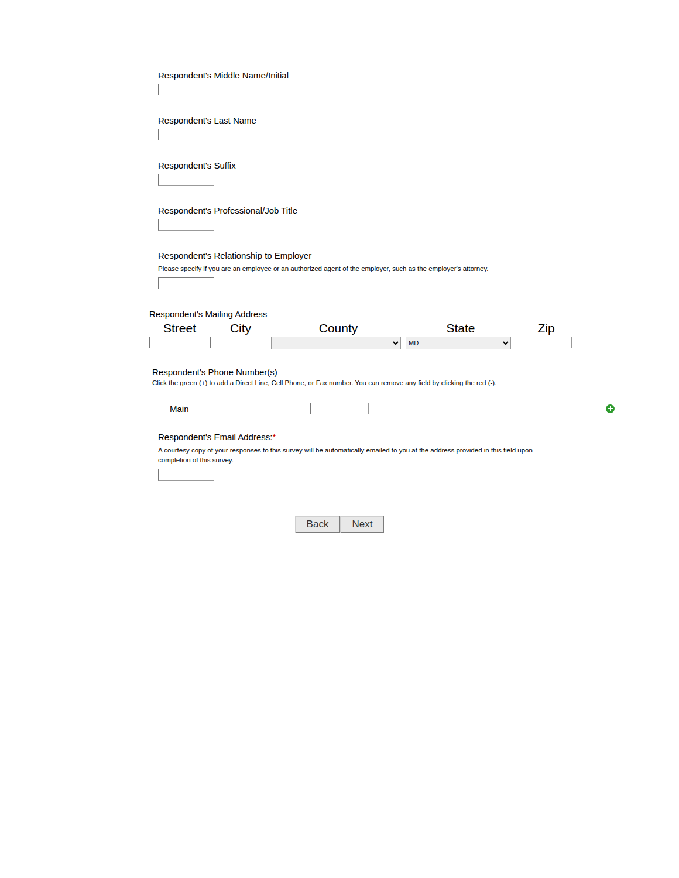Respondent's Middle Name/Initial
Respondent's Last Name
Respondent's Suffix
Respondent's Professional/Job Title
Respondent's Relationship to Employer
Please specify if you are an employee or an authorized agent of the employer, such as the employer's attorney.
Respondent's Mailing Address
| Street | City | County | State | Zip |
| --- | --- | --- | --- | --- |
| | | | MD | |
Respondent's Phone Number(s)
Click the green (+) to add a Direct Line, Cell Phone, or Fax number. You can remove any field by clicking the red (-).
Main
Respondent's Email Address:*
A courtesy copy of your responses to this survey will be automatically emailed to you at the address provided in this field upon completion of this survey.
BackNext